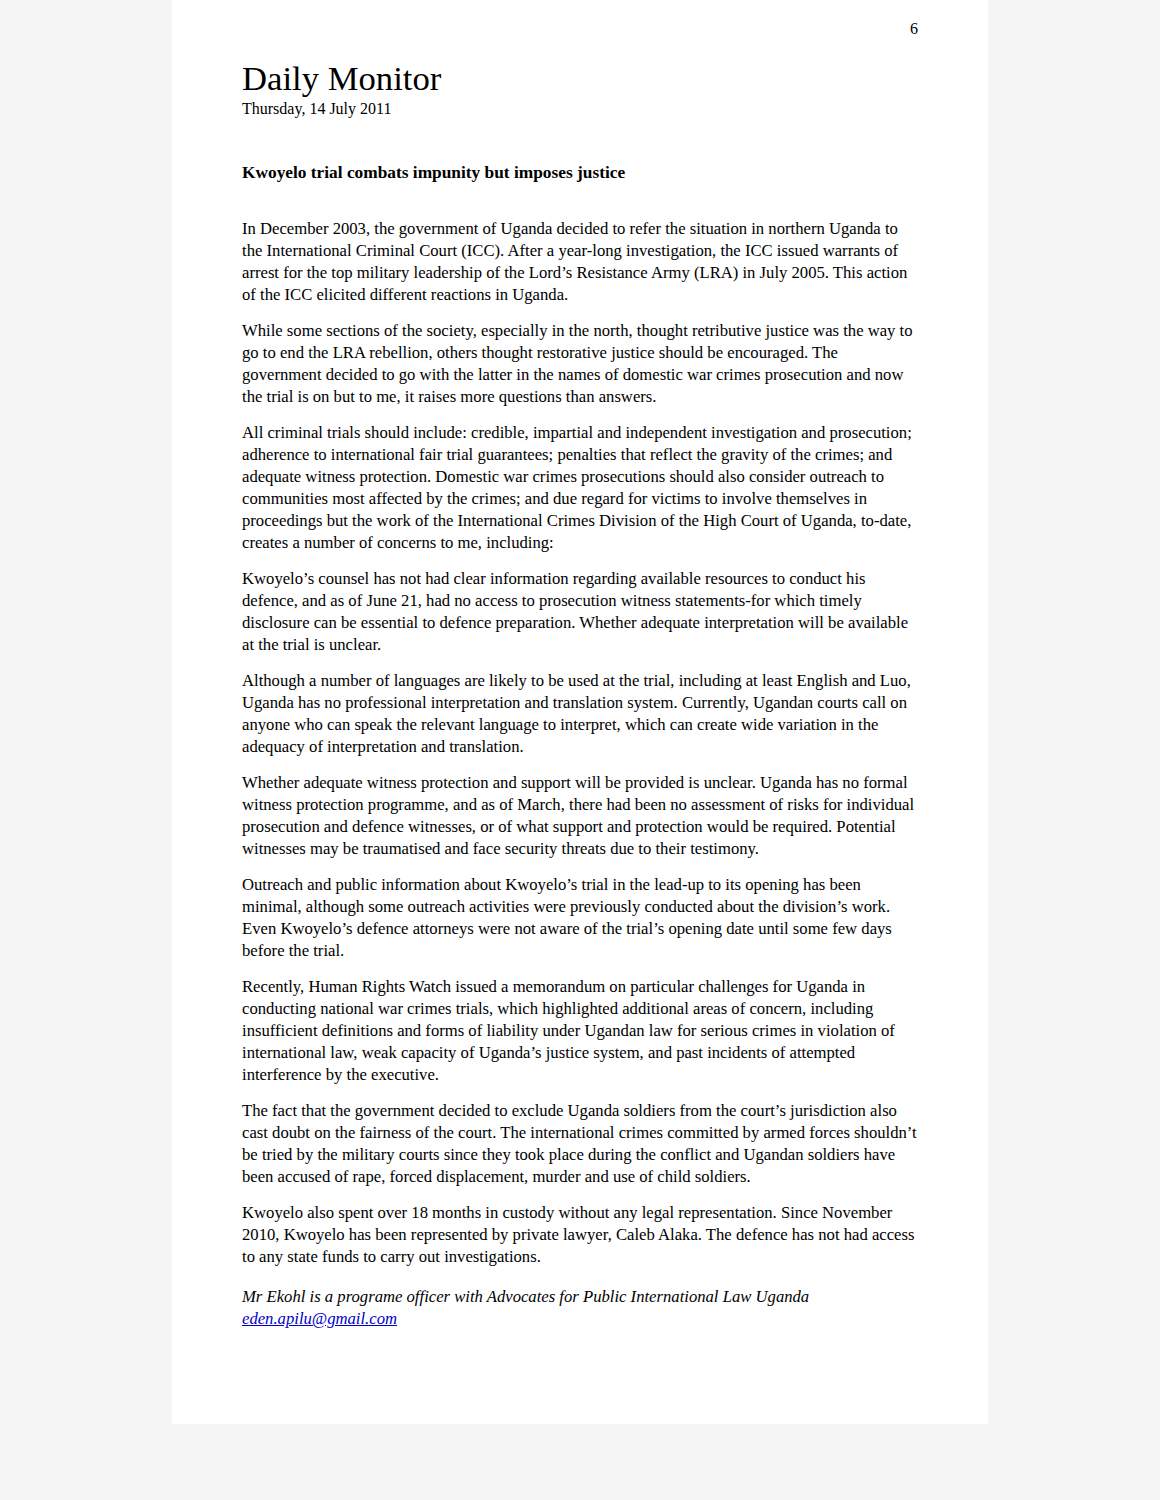6
Daily Monitor
Thursday, 14 July 2011
Kwoyelo trial combats impunity but imposes justice
In December 2003, the government of Uganda decided to refer the situation in northern Uganda to the International Criminal Court (ICC). After a year-long investigation, the ICC issued warrants of arrest for the top military leadership of the Lord’s Resistance Army (LRA) in July 2005. This action of the ICC elicited different reactions in Uganda.
While some sections of the society, especially in the north, thought retributive justice was the way to go to end the LRA rebellion, others thought restorative justice should be encouraged. The government decided to go with the latter in the names of domestic war crimes prosecution and now the trial is on but to me, it raises more questions than answers.
All criminal trials should include: credible, impartial and independent investigation and prosecution; adherence to international fair trial guarantees; penalties that reflect the gravity of the crimes; and adequate witness protection. Domestic war crimes prosecutions should also consider outreach to communities most affected by the crimes; and due regard for victims to involve themselves in proceedings but the work of the International Crimes Division of the High Court of Uganda, to-date, creates a number of concerns to me, including:
Kwoyelo’s counsel has not had clear information regarding available resources to conduct his defence, and as of June 21, had no access to prosecution witness statements-for which timely disclosure can be essential to defence preparation. Whether adequate interpretation will be available at the trial is unclear.
Although a number of languages are likely to be used at the trial, including at least English and Luo, Uganda has no professional interpretation and translation system. Currently, Ugandan courts call on anyone who can speak the relevant language to interpret, which can create wide variation in the adequacy of interpretation and translation.
Whether adequate witness protection and support will be provided is unclear. Uganda has no formal witness protection programme, and as of March, there had been no assessment of risks for individual prosecution and defence witnesses, or of what support and protection would be required. Potential witnesses may be traumatised and face security threats due to their testimony.
Outreach and public information about Kwoyelo’s trial in the lead-up to its opening has been minimal, although some outreach activities were previously conducted about the division’s work. Even Kwoyelo’s defence attorneys were not aware of the trial’s opening date until some few days before the trial.
Recently, Human Rights Watch issued a memorandum on particular challenges for Uganda in conducting national war crimes trials, which highlighted additional areas of concern, including insufficient definitions and forms of liability under Ugandan law for serious crimes in violation of international law, weak capacity of Uganda’s justice system, and past incidents of attempted interference by the executive.
The fact that the government decided to exclude Uganda soldiers from the court’s jurisdiction also cast doubt on the fairness of the court. The international crimes committed by armed forces shouldn’t be tried by the military courts since they took place during the conflict and Ugandan soldiers have been accused of rape, forced displacement, murder and use of child soldiers.
Kwoyelo also spent over 18 months in custody without any legal representation. Since November 2010, Kwoyelo has been represented by private lawyer, Caleb Alaka. The defence has not had access to any state funds to carry out investigations.
Mr Ekohl is a programe officer with Advocates for Public International Law Uganda
eden.apilu@gmail.com